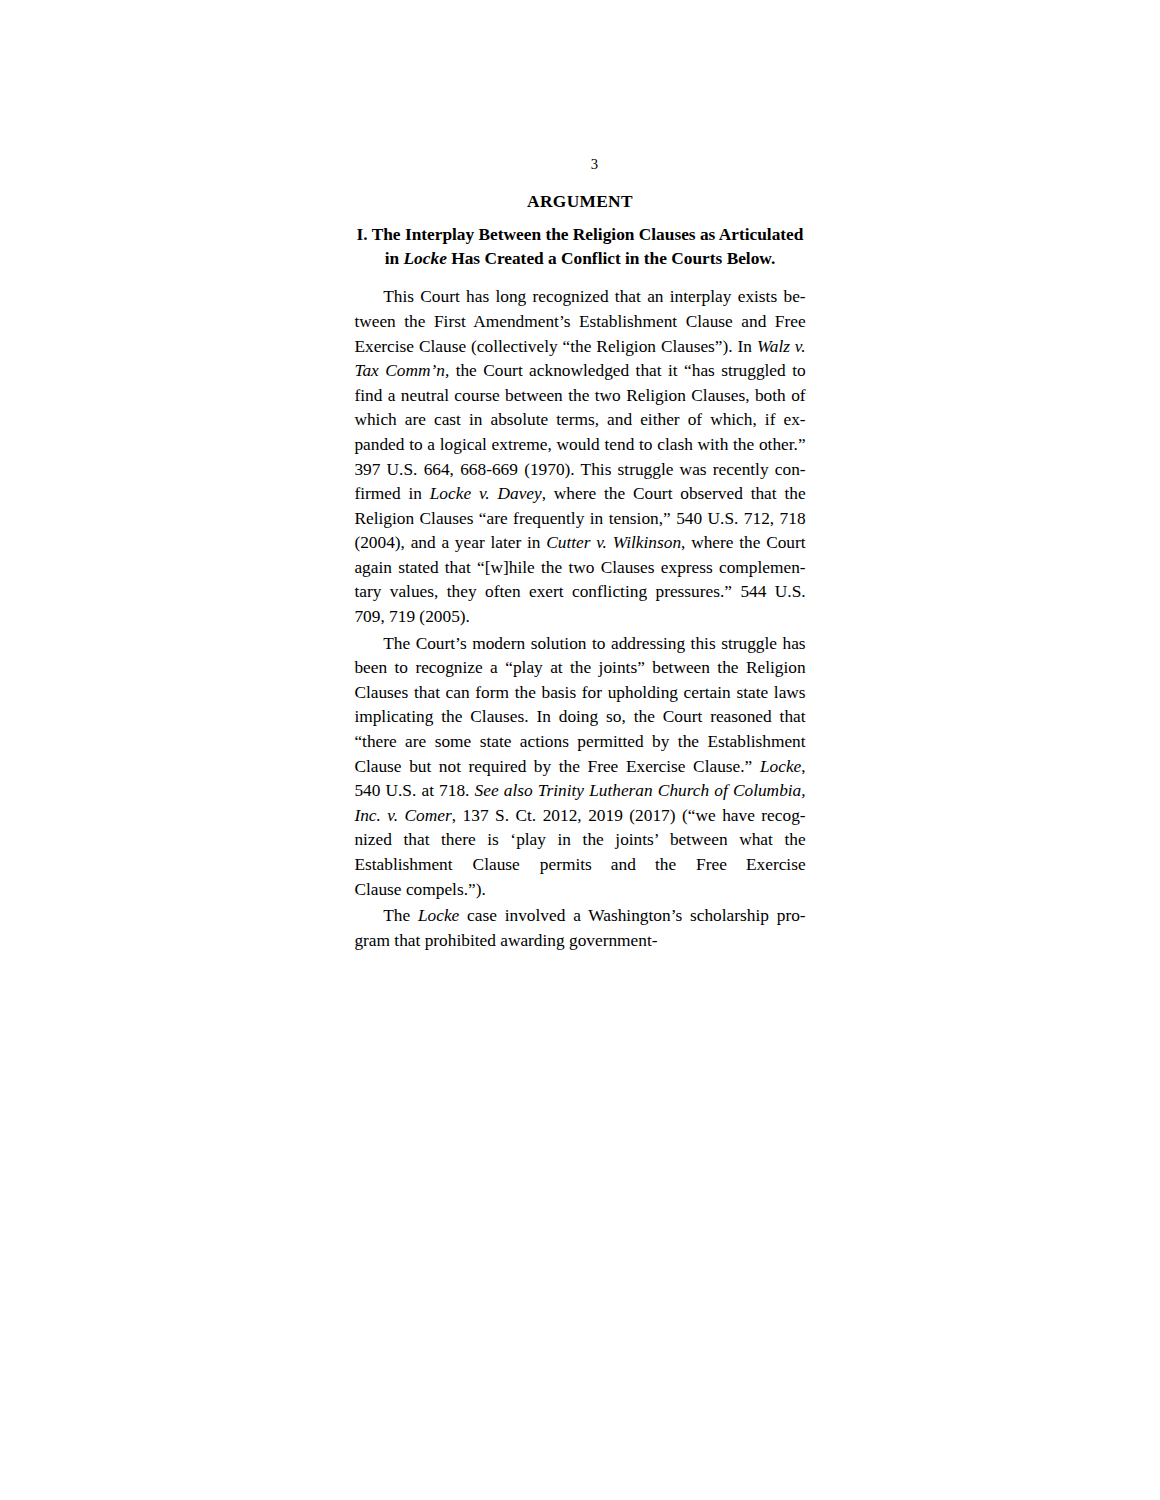3
ARGUMENT
I. The Interplay Between the Religion Clauses as Articulated in Locke Has Created a Conflict in the Courts Below.
This Court has long recognized that an interplay exists between the First Amendment’s Establishment Clause and Free Exercise Clause (collectively “the Religion Clauses”). In Walz v. Tax Comm’n, the Court acknowledged that it “has struggled to find a neutral course between the two Religion Clauses, both of which are cast in absolute terms, and either of which, if expanded to a logical extreme, would tend to clash with the other.” 397 U.S. 664, 668-669 (1970). This struggle was recently confirmed in Locke v. Davey, where the Court observed that the Religion Clauses “are frequently in tension,” 540 U.S. 712, 718 (2004), and a year later in Cutter v. Wilkinson, where the Court again stated that “[w]hile the two Clauses express complementary values, they often exert conflicting pressures.” 544 U.S. 709, 719 (2005).
The Court’s modern solution to addressing this struggle has been to recognize a “play at the joints” between the Religion Clauses that can form the basis for upholding certain state laws implicating the Clauses. In doing so, the Court reasoned that “there are some state actions permitted by the Establishment Clause but not required by the Free Exercise Clause.” Locke, 540 U.S. at 718. See also Trinity Lutheran Church of Columbia, Inc. v. Comer, 137 S. Ct. 2012, 2019 (2017) (“we have recognized that there is ‘play in the joints’ between what the Establishment Clause permits and the Free Exercise Clause compels.”).
The Locke case involved a Washington’s scholarship program that prohibited awarding government-